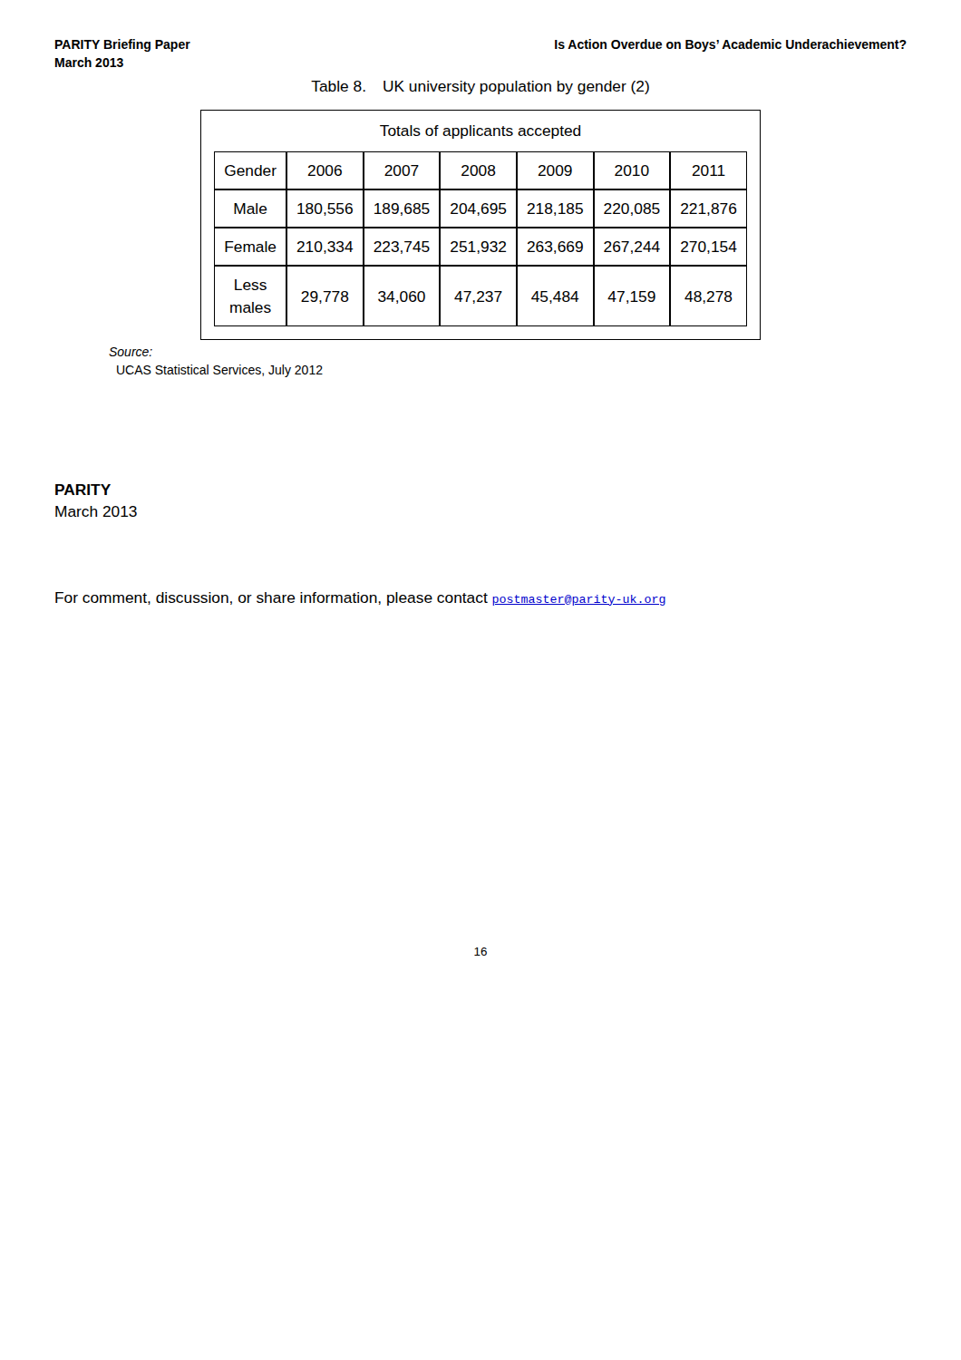PARITY Briefing Paper
March 2013
Is Action Overdue on Boys’ Academic Underachievement?
Table 8. UK university population by gender (2)
| Totals of applicants accepted / Gender / 2006 / 2007 / 2008 / 2009 / 2010 / 2011 / / Male / 180,556 / 189,685 / 204,695 / 218,185 / 220,085 / 221,876 / / Female / 210,334 / 223,745 / 251,932 / 263,669 / 267,244 / 270,154 / / Less males / 29,778 / 34,060 / 47,237 / 45,484 / 47,159 / 48,278 / |
Source:
UCAS Statistical Services, July 2012
PARITY
March 2013
For comment, discussion, or share information, please contact postmaster@parity‑uk.org
16